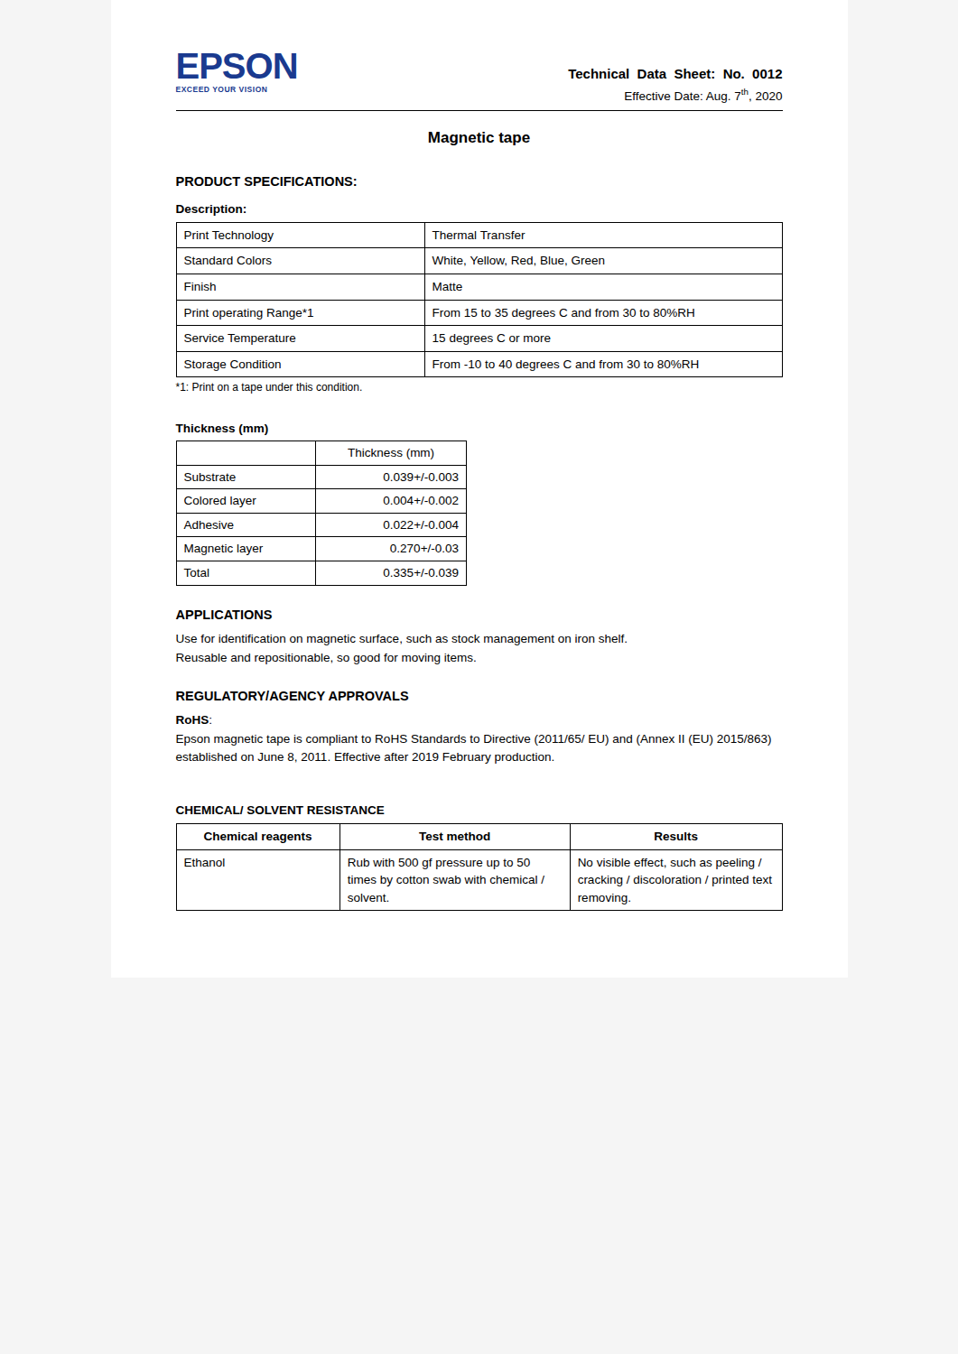EPSON
EXCEED YOUR VISION
Technical Data Sheet: No. 0012
Effective Date: Aug. 7th, 2020
Magnetic tape
PRODUCT SPECIFICATIONS:
Description:
| Print Technology | Thermal Transfer |
| Standard Colors | White, Yellow, Red, Blue, Green |
| Finish | Matte |
| Print operating Range*1 | From 15 to 35 degrees C and from 30 to 80%RH |
| Service Temperature | 15 degrees C or more |
| Storage Condition | From -10 to 40 degrees C and from 30 to 80%RH |
*1: Print on a tape under this condition.
Thickness (mm)
| | Thickness (mm) |
| Substrate | 0.039+/-0.003 |
| Colored layer | 0.004+/-0.002 |
| Adhesive | 0.022+/-0.004 |
| Magnetic layer | 0.270+/-0.03 |
| Total | 0.335+/-0.039 |
APPLICATIONS
Use for identification on magnetic surface, such as stock management on iron shelf.
Reusable and repositionable, so good for moving items.
REGULATORY/AGENCY APPROVALS
RoHS:
Epson magnetic tape is compliant to RoHS Standards to Directive (2011/65/ EU) and (Annex II (EU) 2015/863) established on June 8, 2011. Effective after 2019 February production.
CHEMICAL/ SOLVENT RESISTANCE
| Chemical reagents | Test method | Results |
| --- | --- | --- |
| Ethanol | Rub with 500 gf pressure up to 50 times by cotton swab with chemical / solvent. | No visible effect, such as peeling / cracking / discoloration / printed text removing. |